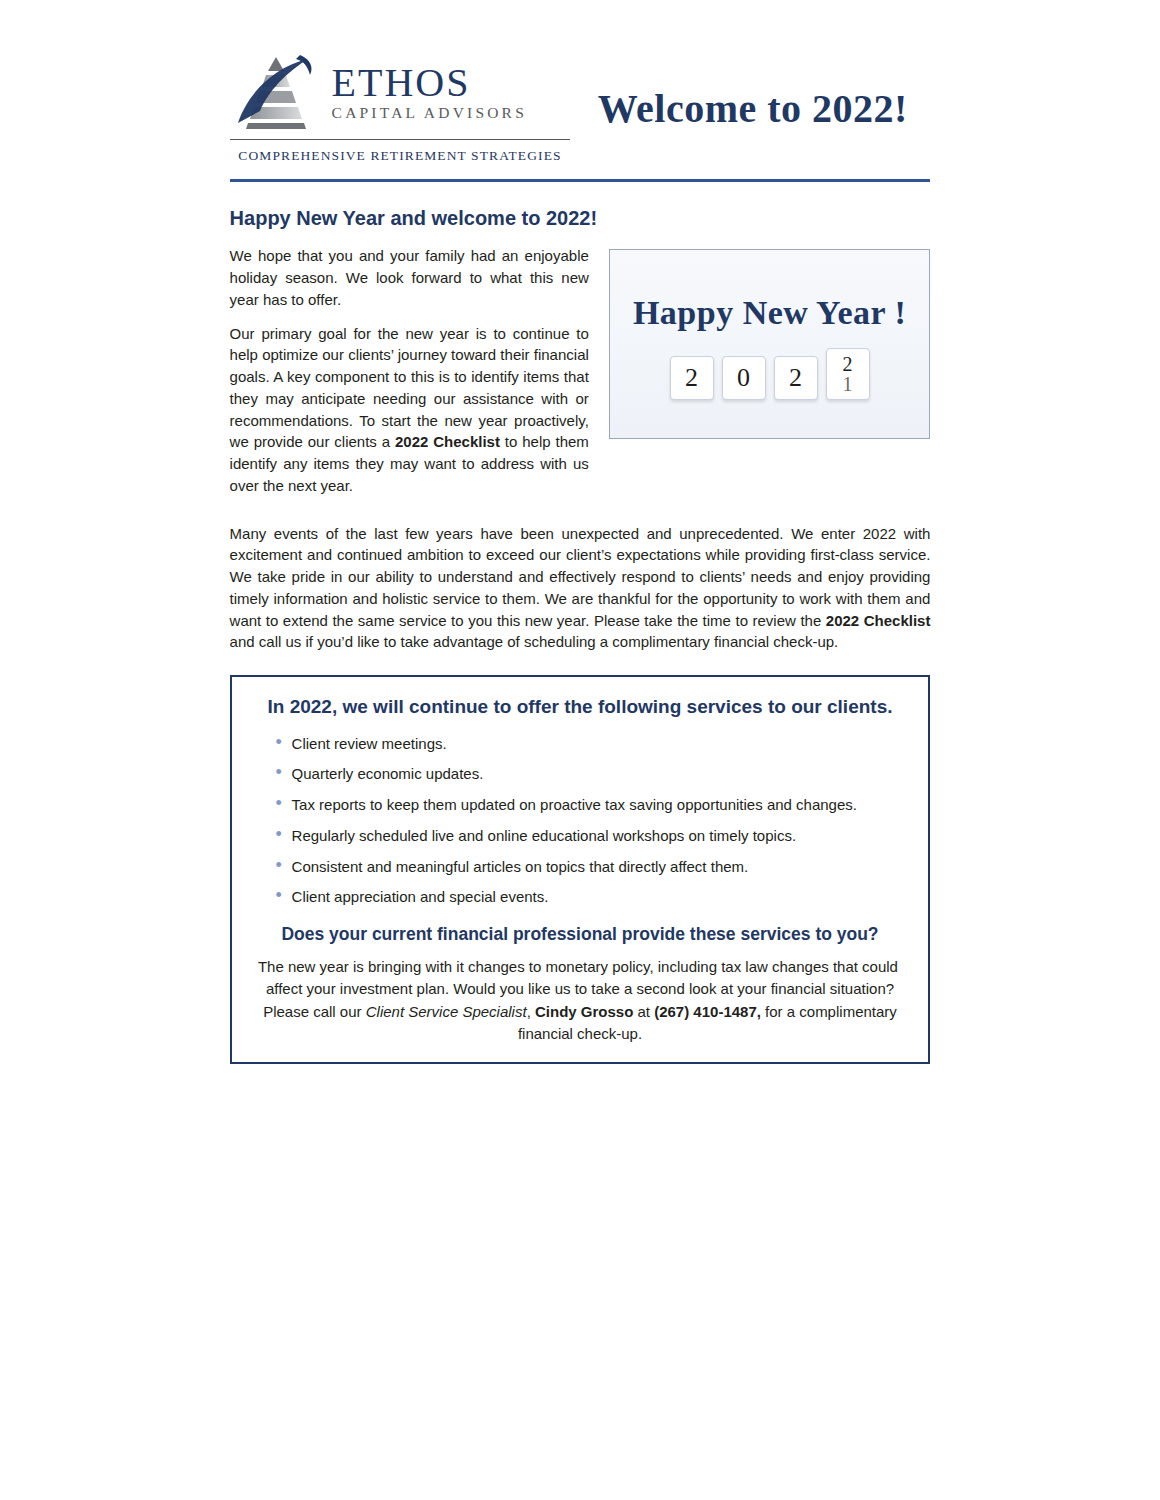ETHOS
CAPITAL ADVISORS
COMPREHENSIVE RETIREMENT STRATEGIES
Welcome to 2022!
Happy New Year and welcome to 2022!
We hope that you and your family had an enjoyable holiday season. We look forward to what this new year has to offer.
Our primary goal for the new year is to continue to help optimize our clients’ journey toward their financial goals. A key component to this is to identify items that they may anticipate needing our assistance with or recommendations. To start the new year proactively, we provide our clients a 2022 Checklist to help them identify any items they may want to address with us over the next year.
Happy New Year !
2
0
2
21
Many events of the last few years have been unexpected and unprecedented. We enter 2022 with excitement and continued ambition to exceed our client’s expectations while providing first-class service. We take pride in our ability to understand and effectively respond to clients’ needs and enjoy providing timely information and holistic service to them. We are thankful for the opportunity to work with them and want to extend the same service to you this new year. Please take the time to review the 2022 Checklist and call us if you’d like to take advantage of scheduling a complimentary financial check-up.
In 2022, we will continue to offer the following services to our clients.
Client review meetings.
Quarterly economic updates.
Tax reports to keep them updated on proactive tax saving opportunities and changes.
Regularly scheduled live and online educational workshops on timely topics.
Consistent and meaningful articles on topics that directly affect them.
Client appreciation and special events.
Does your current financial professional provide these services to you?
The new year is bringing with it changes to monetary policy, including tax law changes that could affect your investment plan. Would you like us to take a second look at your financial situation? Please call our Client Service Specialist, Cindy Grosso at (267) 410-1487, for a complimentary financial check-up.